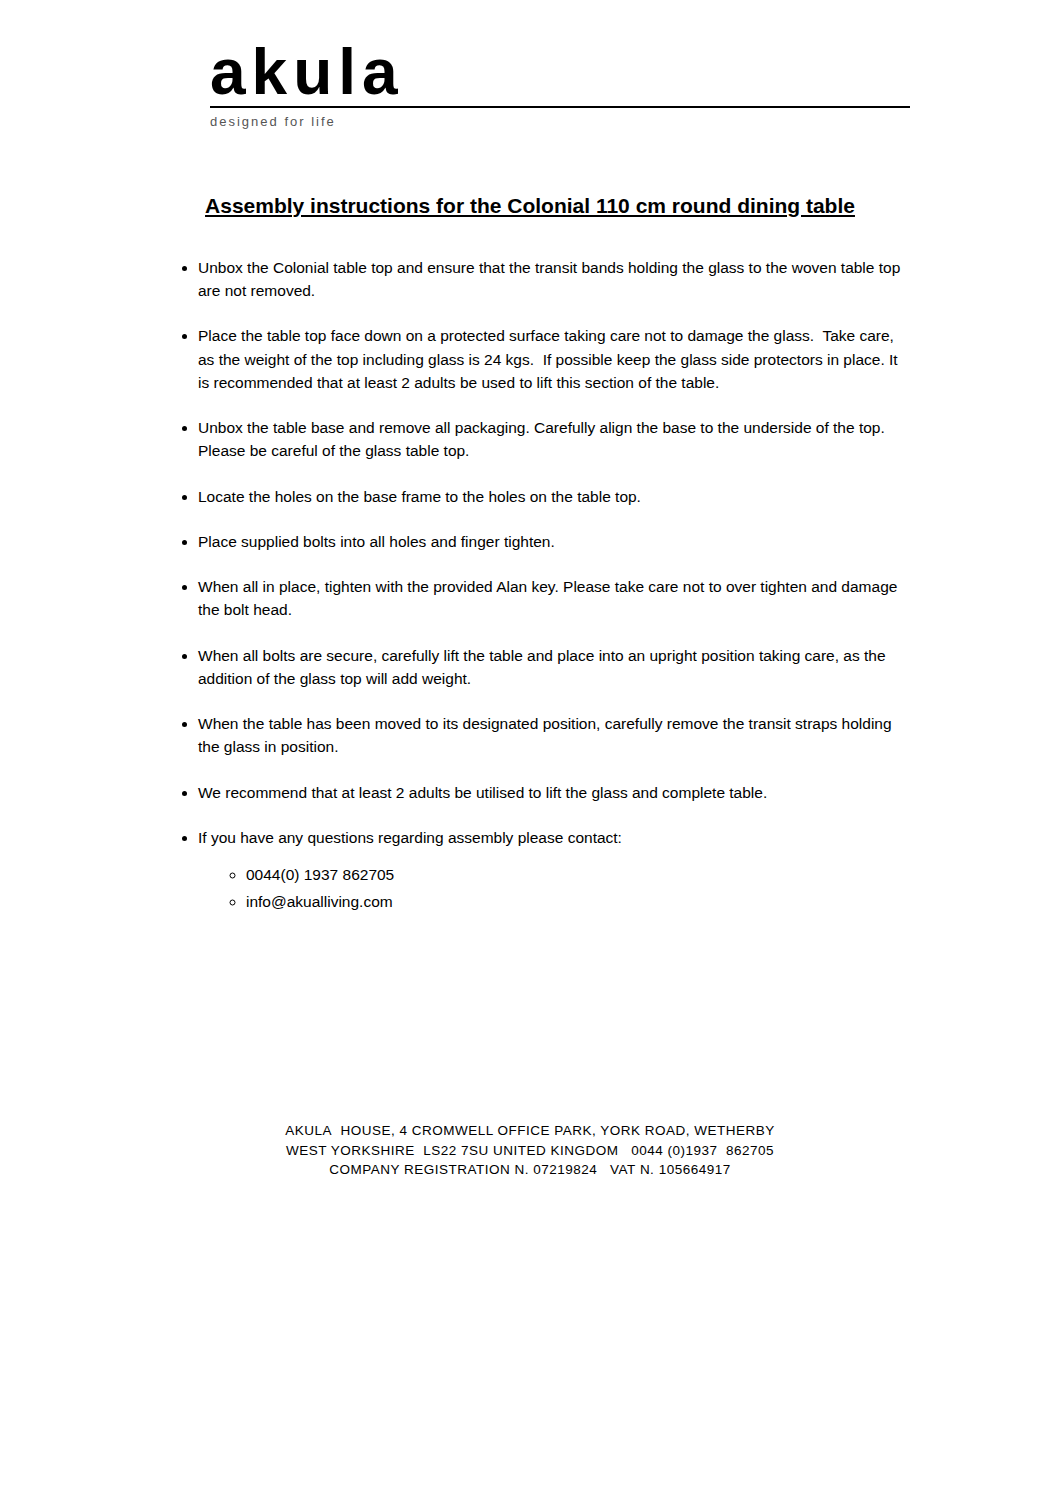akula
designed for life
Assembly instructions for the Colonial 110 cm round dining table
Unbox the Colonial table top and ensure that the transit bands holding the glass to the woven table top are not removed.
Place the table top face down on a protected surface taking care not to damage the glass. Take care, as the weight of the top including glass is 24 kgs. If possible keep the glass side protectors in place. It is recommended that at least 2 adults be used to lift this section of the table.
Unbox the table base and remove all packaging. Carefully align the base to the underside of the top. Please be careful of the glass table top.
Locate the holes on the base frame to the holes on the table top.
Place supplied bolts into all holes and finger tighten.
When all in place, tighten with the provided Alan key. Please take care not to over tighten and damage the bolt head.
When all bolts are secure, carefully lift the table and place into an upright position taking care, as the addition of the glass top will add weight.
When the table has been moved to its designated position, carefully remove the transit straps holding the glass in position.
We recommend that at least 2 adults be utilised to lift the glass and complete table.
If you have any questions regarding assembly please contact:
0044(0) 1937 862705
info@akualliving.com
AKULA HOUSE, 4 CROMWELL OFFICE PARK, YORK ROAD, WETHERBY
WEST YORKSHIRE LS22 7SU UNITED KINGDOM 0044 (0)1937 862705
COMPANY REGISTRATION N. 07219824 VAT N. 105664917